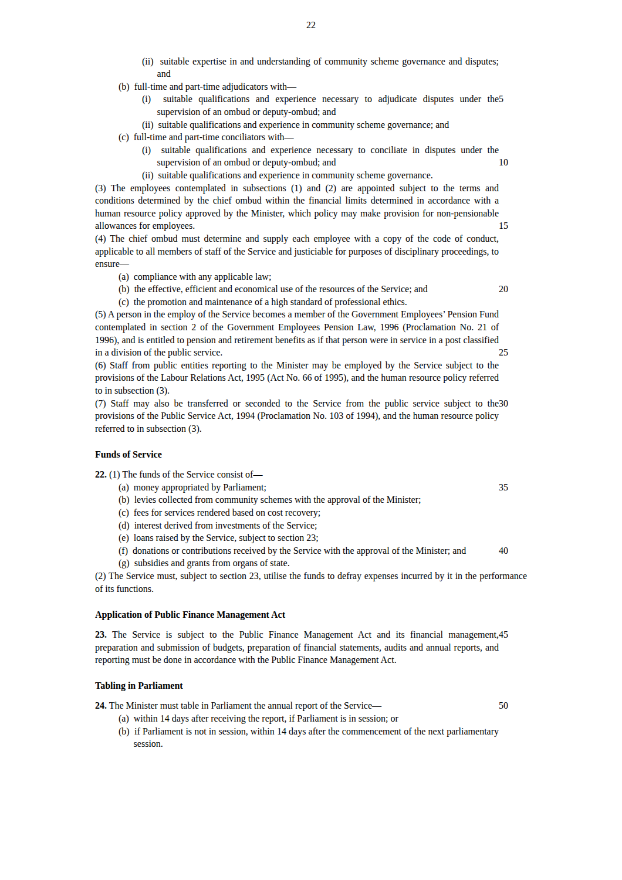22
(ii) suitable expertise in and understanding of community scheme gover­nance and disputes; and
(b) full-time and part-time adjudicators with—
(i) suitable qualifications and experience necessary to adjudicate disputes under the supervision of an ombud or deputy-ombud; and
(ii) suitable qualifications and experience in community scheme gover­nance; and
(c) full-time and part-time conciliators with—
(i) suitable qualifications and experience necessary to conciliate in disputes under the supervision of an ombud or deputy-ombud; and
(ii) suitable qualifications and experience in community scheme governance.
5
10
(3) The employees contemplated in subsections (1) and (2) are appointed subject to the terms and conditions determined by the chief ombud within the financial limits determined in accordance with a human resource policy approved by the Minister, which policy may make provision for non-pensionable allowances for employees.
15
(4) The chief ombud must determine and supply each employee with a copy of the code of conduct, applicable to all members of staff of the Service and justiciable for purposes of disciplinary proceedings, to ensure—
(a) compliance with any applicable law;
(b) the effective, efficient and economical use of the resources of the Service; and
(c) the promotion and maintenance of a high standard of professional ethics.
20
(5) A person in the employ of the Service becomes a member of the Government Employees’ Pension Fund contemplated in section 2 of the Government Employees Pension Law, 1996 (Proclamation No. 21 of 1996), and is entitled to pension and retirement benefits as if that person were in service in a post classified in a division of the public service.
25
(6) Staff from public entities reporting to the Minister may be employed by the Service subject to the provisions of the Labour Relations Act, 1995 (Act No. 66 of 1995), and the human resource policy referred to in subsection (3).
(7) Staff may also be transferred or seconded to the Service from the public service subject to the provisions of the Public Service Act, 1994 (Proclamation No. 103 of 1994), and the human resource policy referred to in subsection (3).
30
Funds of Service
22. (1) The funds of the Service consist of—
(a) money appropriated by Parliament;
(b) levies collected from community schemes with the approval of the Minister;
(c) fees for services rendered based on cost recovery;
(d) interest derived from investments of the Service;
(e) loans raised by the Service, subject to section 23;
(f) donations or contributions received by the Service with the approval of the Minister; and
(g) subsidies and grants from organs of state.
35
40
(2) The Service must, subject to section 23, utilise the funds to defray expenses incurred by it in the performance of its functions.
Application of Public Finance Management Act
23. The Service is subject to the Public Finance Management Act and its financial management, preparation and submission of budgets, preparation of financial state­ments, audits and annual reports, and reporting must be done in accordance with the Public Finance Management Act.
45
Tabling in Parliament
24. The Minister must table in Parliament the annual report of the Service—
(a) within 14 days after receiving the report, if Parliament is in session; or
(b) if Parliament is not in session, within 14 days after the commencement of the next parliamentary session.
50